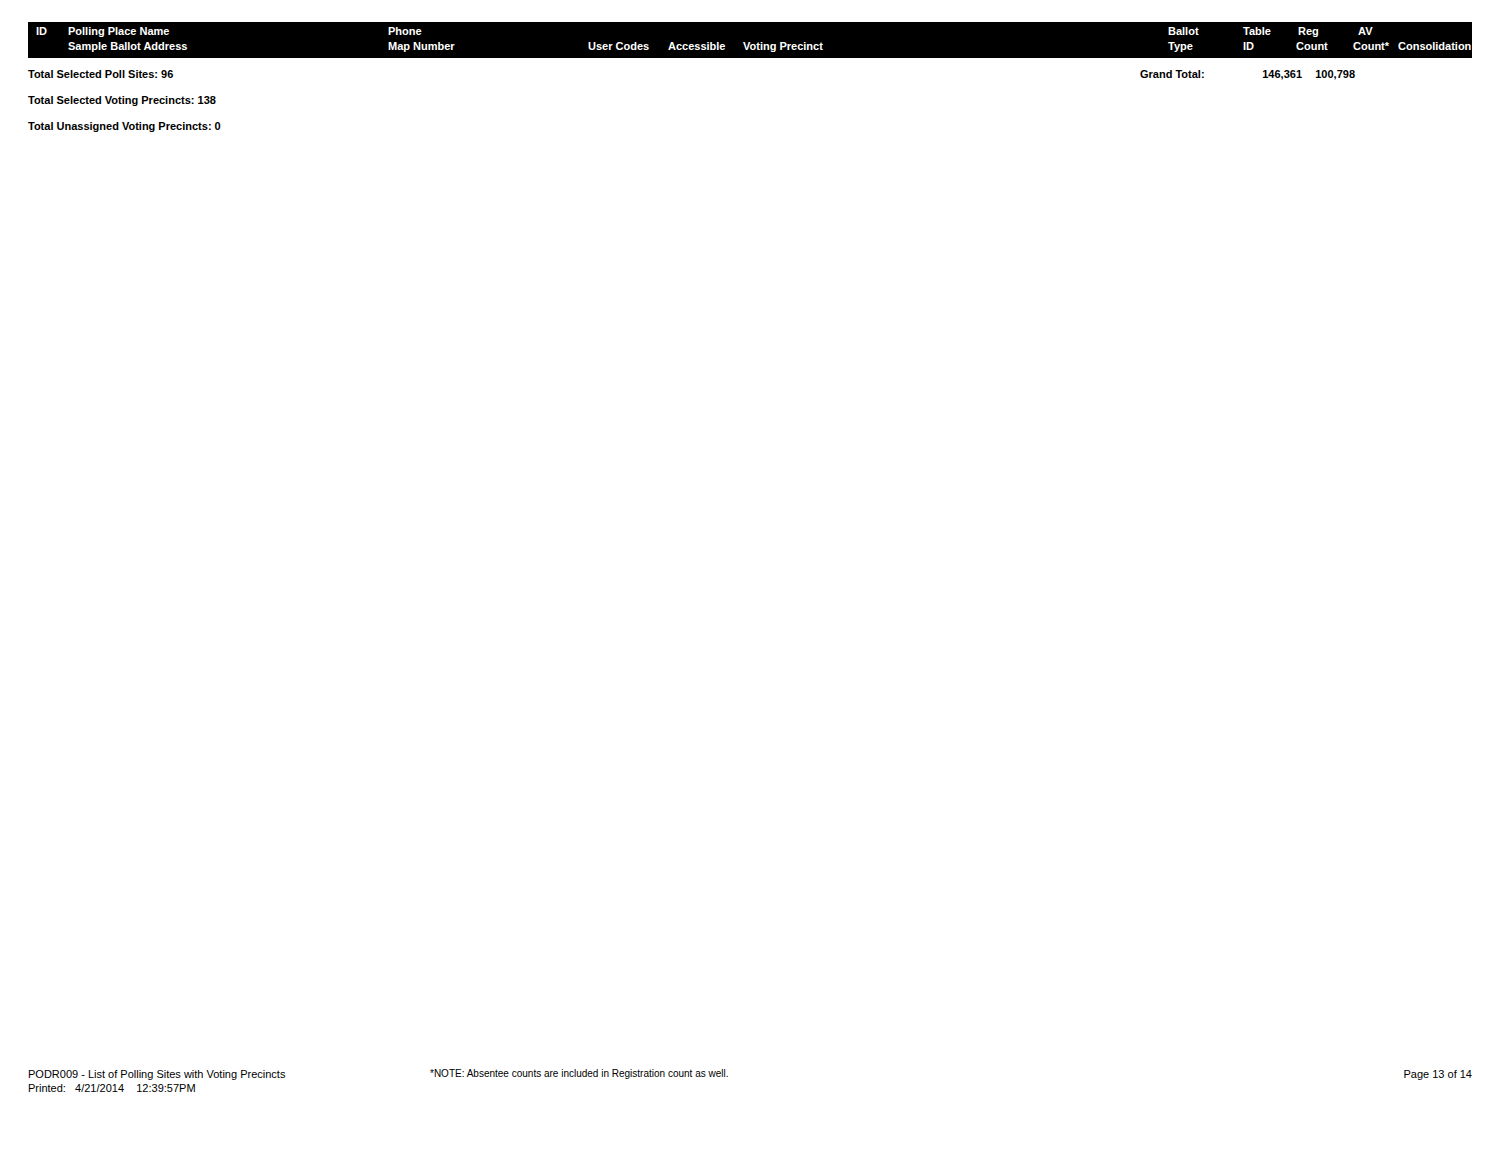ID Polling Place Name Phone Ballot Table Reg AV Sample Ballot Address Map Number User Codes Accessible Voting Precinct Type ID Count Count* Consolidation
Total Selected Poll Sites: 96
Grand Total:
146,361
100,798
Total Selected Voting Precincts: 138
Total Unassigned Voting Precincts: 0
PODR009 - List of Polling Sites with Voting Precincts Printed: 4/21/2014 12:39:57PM
*NOTE: Absentee counts are included in Registration count as well.
Page 13 of 14